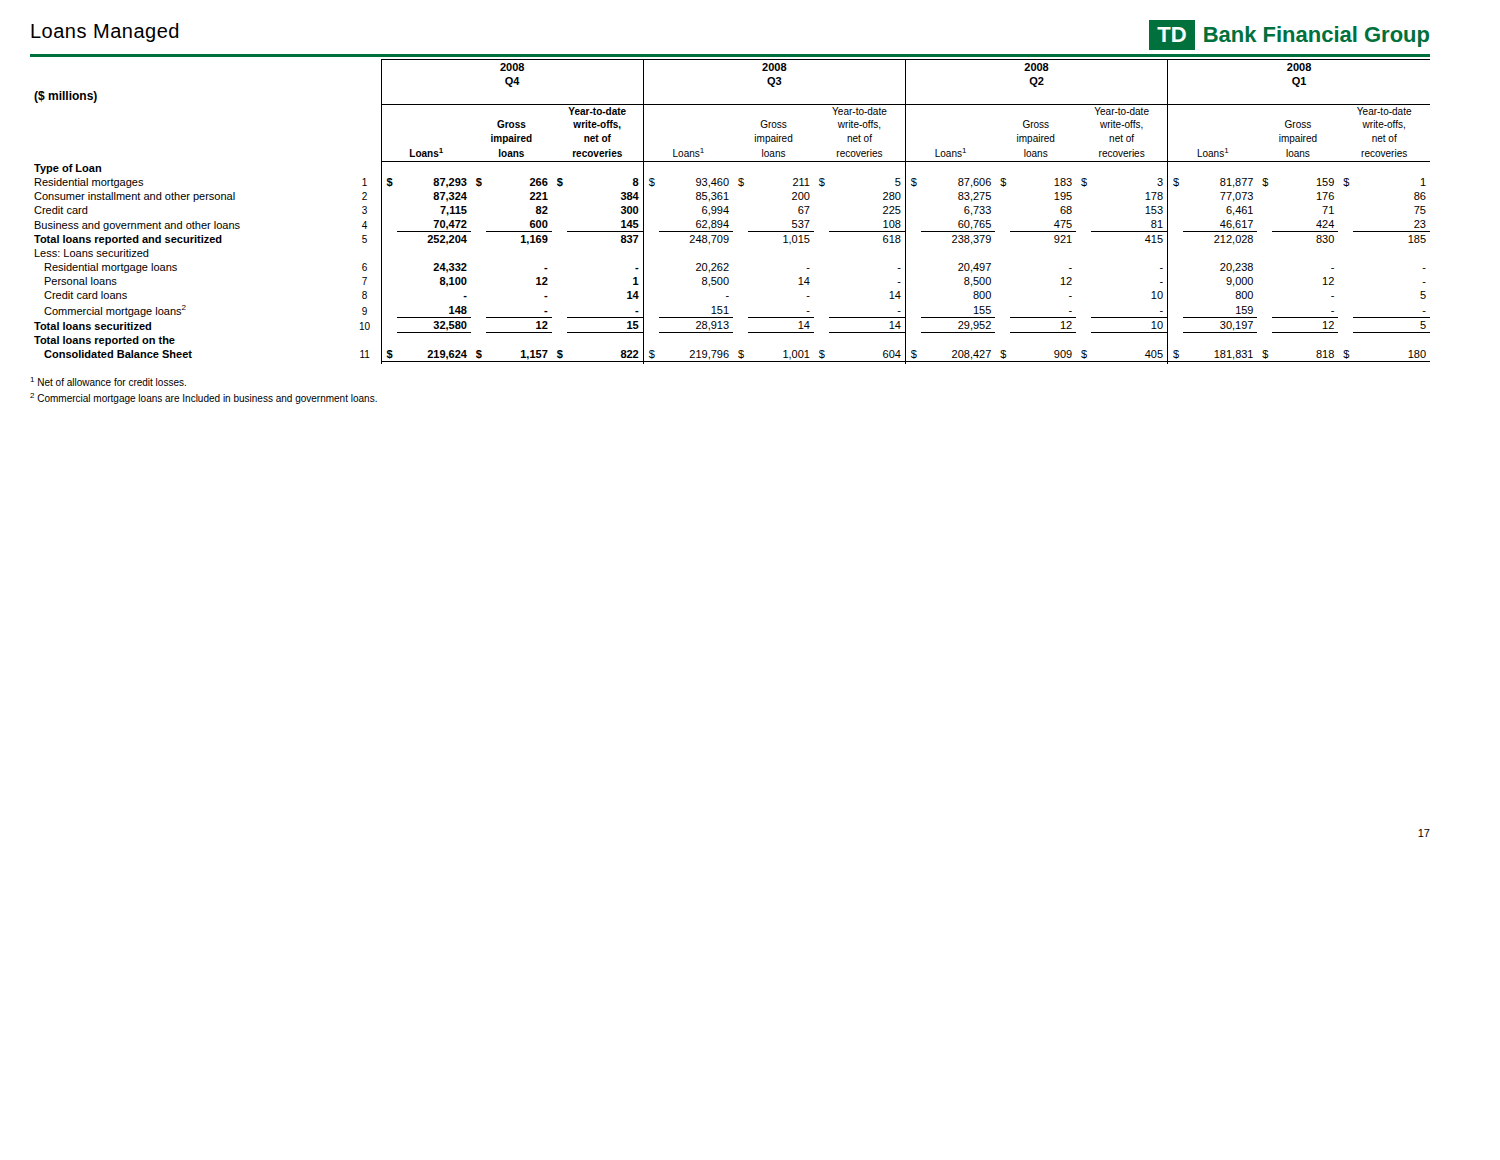Loans Managed
TD Bank Financial Group
| | | 2008 | 2008 | 2008 | 2008 |
| | | Q4 | Q3 | Q2 | Q1 |
| ($ millions) | | | | | |
| | | | | Year-to-date | | | Year-to-date | | | Year-to-date | | | Year-to-date |
| | | | Gross | write-offs, | | Gross | write-offs, | | Gross | write-offs, | | Gross | write-offs, |
| | | | impaired | net of | | impaired | net of | | impaired | net of | | impaired | net of |
| | | Loans 1 | loans | recoveries | Loans 1 | loans | recoveries | Loans 1 | loans | recoveries | Loans 1 | loans | recoveries |
| Type of Loan | | | | | |
| Residential mortgages | 1 | $ | 87,293 | $ | 266 | $ | 8 | $ | 93,460 | $ | 211 | $ | 5 | $ | 87,606 | $ | 183 | $ | 3 | $ | 81,877 | $ | 159 | $ | 1 |
| Consumer installment and other personal | 2 | | 87,324 | | 221 | | 384 | | 85,361 | | 200 | | 280 | | 83,275 | | 195 | | 178 | | 77,073 | | 176 | | 86 |
| Credit card | 3 | | 7,115 | | 82 | | 300 | | 6,994 | | 67 | | 225 | | 6,733 | | 68 | | 153 | | 6,461 | | 71 | | 75 |
| Business and government and other loans | 4 | | 70,472 | | 600 | | 145 | | 62,894 | | 537 | | 108 | | 60,765 | | 475 | | 81 | | 46,617 | | 424 | | 23 |
| Total loans reported and securitized | 5 | | 252,204 | | 1,169 | | 837 | | 248,709 | | 1,015 | | 618 | | 238,379 | | 921 | | 415 | | 212,028 | | 830 | | 185 |
| Less: Loans securitized | | | | | |
| Residential mortgage loans | 6 | | 24,332 | | - | | - | | 20,262 | | - | | - | | 20,497 | | - | | - | | 20,238 | | - | | - |
| Personal loans | 7 | | 8,100 | | 12 | | 1 | | 8,500 | | 14 | | - | | 8,500 | | 12 | | - | | 9,000 | | 12 | | - |
| Credit card loans | 8 | | - | | - | | 14 | | - | | - | | 14 | | 800 | | - | | 10 | | 800 | | - | | 5 |
| Commercial mortgage loans 2 | 9 | | 148 | | - | | - | | 151 | | - | | - | | 155 | | - | | - | | 159 | | - | | - |
| Total loans securitized | 10 | | 32,580 | | 12 | | 15 | | 28,913 | | 14 | | 14 | | 29,952 | | 12 | | 10 | | 30,197 | | 12 | | 5 |
| Total loans reported on the | | | | | |
| Consolidated Balance Sheet | 11 | $ | 219,624 | $ | 1,157 | $ | 822 | $ | 219,796 | $ | 1,001 | $ | 604 | $ | 208,427 | $ | 909 | $ | 405 | $ | 181,831 | $ | 818 | $ | 180 |
1 Net of allowance for credit losses.
2 Commercial mortgage loans are Included in business and government loans.
17